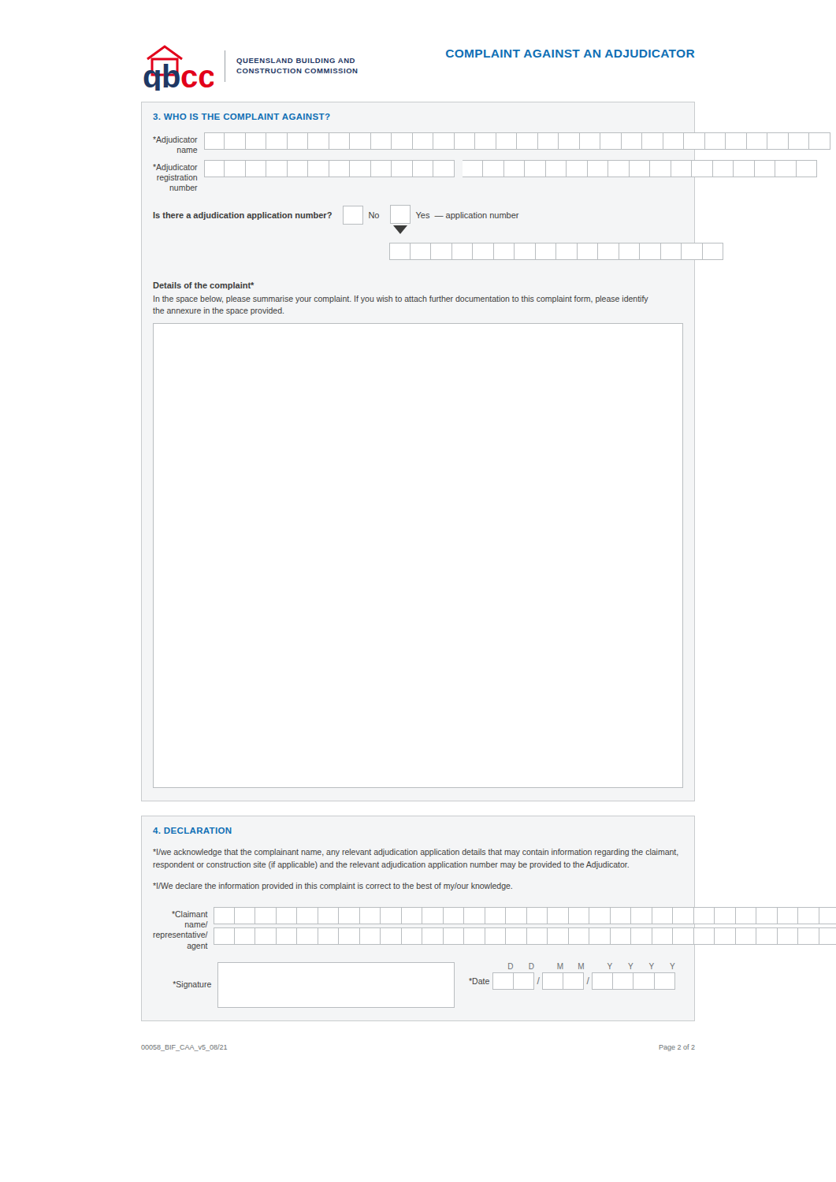q b cc
Queensland Building and
Construction Commission
Complaint Against an Adjudicator
3. Who is the complaint against?
*Adjudicator
name
*Adjudicator
registration
number
Is there a adjudication application number? No Yes — application number
Details of the complaint*
In the space below, please summarise your complaint. If you wish to attach further documentation to this complaint form, please identify the annexure in the space provided.
4. Declaration
*I/we acknowledge that the complainant name, any relevant adjudication application details that may contain information regarding the claimant, respondent or construction site (if applicable) and the relevant adjudication application number may be provided to the Adjudicator.
*I/We declare the information provided in this complaint is correct to the best of my/our knowledge.
*Claimant name/
representative/
agent
*Signature
DD MM YYYY
*Date
/
/
00058_BIF_CAA_v5_08/21 Page 2 of 2